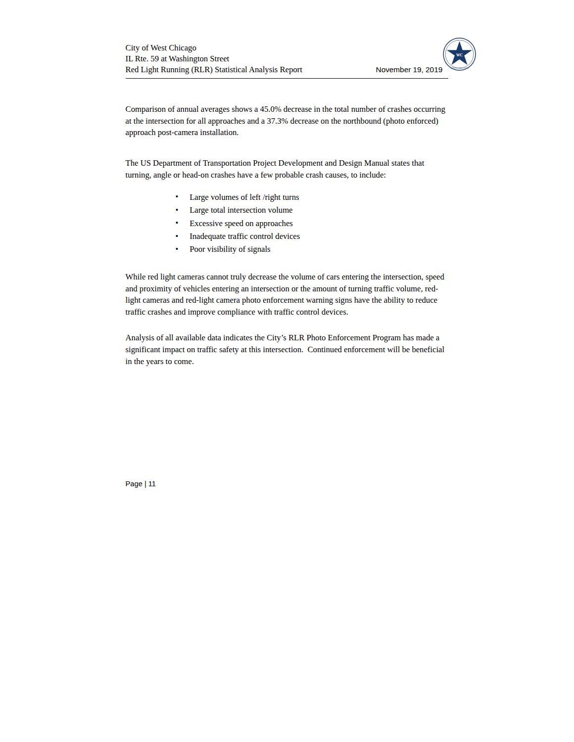City of West Chicago
IL Rte. 59 at Washington Street
Red Light Running (RLR) Statistical Analysis Report November 19, 2019
WC WEST CHICAGO
Comparison of annual averages shows a 45.0% decrease in the total number of crashes occurring at the intersection for all approaches and a 37.3% decrease on the northbound (photo enforced) approach post-camera installation.
The US Department of Transportation Project Development and Design Manual states that turning, angle or head-on crashes have a few probable crash causes, to include:
Large volumes of left /right turns
Large total intersection volume
Excessive speed on approaches
Inadequate traffic control devices
Poor visibility of signals
While red light cameras cannot truly decrease the volume of cars entering the intersection, speed and proximity of vehicles entering an intersection or the amount of turning traffic volume, red-light cameras and red-light camera photo enforcement warning signs have the ability to reduce traffic crashes and improve compliance with traffic control devices.
Analysis of all available data indicates the City’s RLR Photo Enforcement Program has made a significant impact on traffic safety at this intersection. Continued enforcement will be beneficial in the years to come.
Page | 11